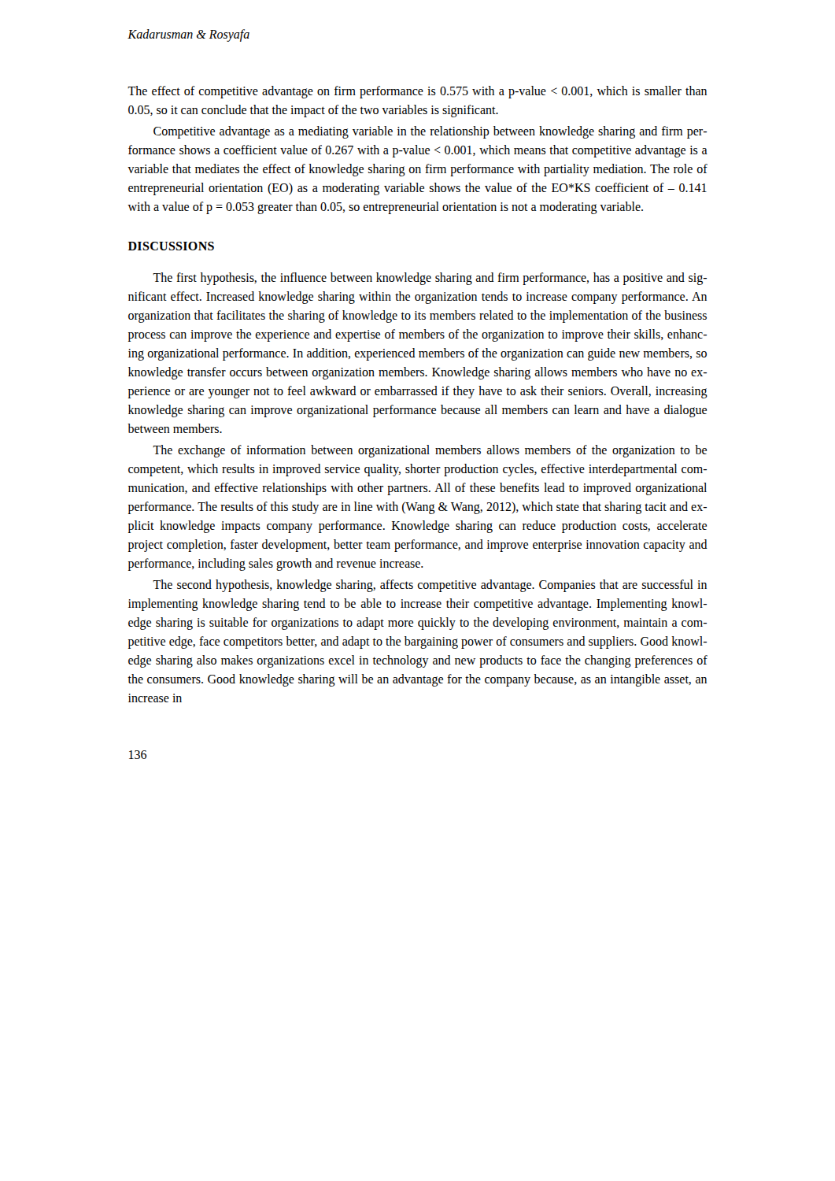Kadarusman & Rosyafa
The effect of competitive advantage on firm performance is 0.575 with a p-value < 0.001, which is smaller than 0.05, so it can conclude that the impact of the two variables is significant.
Competitive advantage as a mediating variable in the relationship between knowledge sharing and firm performance shows a coefficient value of 0.267 with a p-value < 0.001, which means that competitive advantage is a variable that mediates the effect of knowledge sharing on firm performance with partiality mediation. The role of entrepreneurial orientation (EO) as a moderating variable shows the value of the EO*KS coefficient of – 0.141 with a value of p = 0.053 greater than 0.05, so entrepreneurial orientation is not a moderating variable.
Discussions
The first hypothesis, the influence between knowledge sharing and firm performance, has a positive and significant effect. Increased knowledge sharing within the organization tends to increase company performance. An organization that facilitates the sharing of knowledge to its members related to the implementation of the business process can improve the experience and expertise of members of the organization to improve their skills, enhancing organizational performance. In addition, experienced members of the organization can guide new members, so knowledge transfer occurs between organization members. Knowledge sharing allows members who have no experience or are younger not to feel awkward or embarrassed if they have to ask their seniors. Overall, increasing knowledge sharing can improve organizational performance because all members can learn and have a dialogue between members.
The exchange of information between organizational members allows members of the organization to be competent, which results in improved service quality, shorter production cycles, effective interdepartmental communication, and effective relationships with other partners. All of these benefits lead to improved organizational performance. The results of this study are in line with (Wang & Wang, 2012), which state that sharing tacit and explicit knowledge impacts company performance. Knowledge sharing can reduce production costs, accelerate project completion, faster development, better team performance, and improve enterprise innovation capacity and performance, including sales growth and revenue increase.
The second hypothesis, knowledge sharing, affects competitive advantage. Companies that are successful in implementing knowledge sharing tend to be able to increase their competitive advantage. Implementing knowledge sharing is suitable for organizations to adapt more quickly to the developing environment, maintain a competitive edge, face competitors better, and adapt to the bargaining power of consumers and suppliers. Good knowledge sharing also makes organizations excel in technology and new products to face the changing preferences of the consumers. Good knowledge sharing will be an advantage for the company because, as an intangible asset, an increase in
136